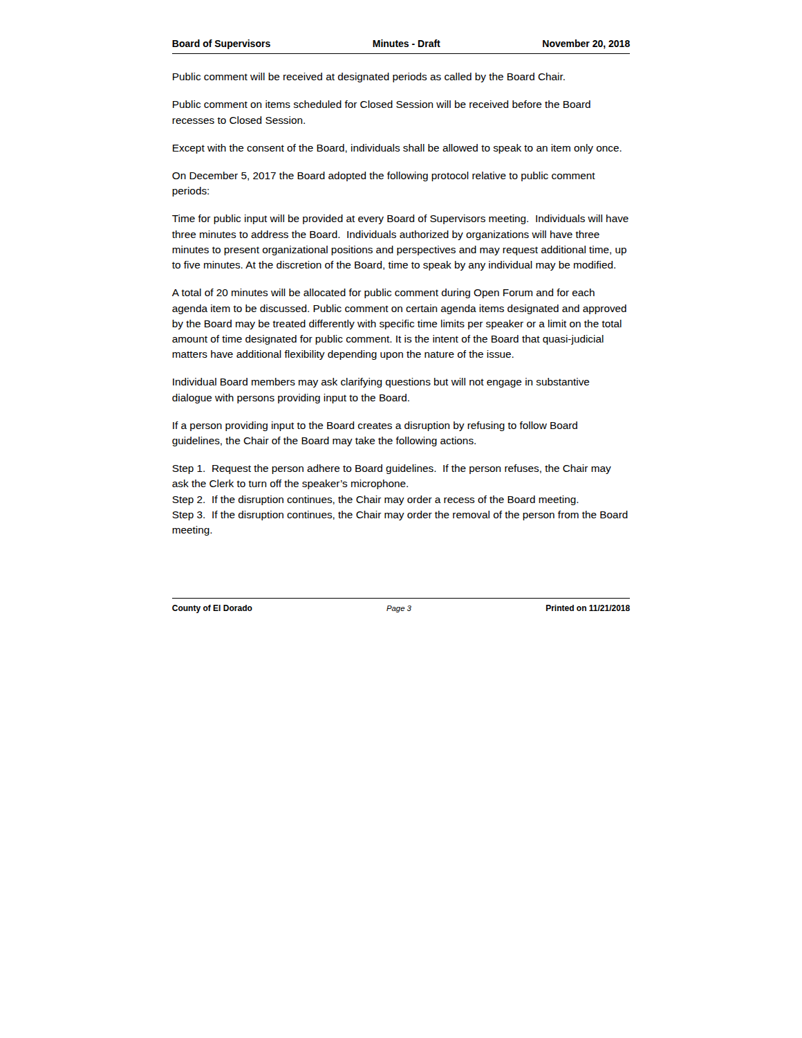Board of Supervisors
Minutes - Draft
November 20, 2018
Public comment will be received at designated periods as called by the Board Chair.
Public comment on items scheduled for Closed Session will be received before the Board recesses to Closed Session.
Except with the consent of the Board, individuals shall be allowed to speak to an item only once.
On December 5, 2017 the Board adopted the following protocol relative to public comment periods:
Time for public input will be provided at every Board of Supervisors meeting. Individuals will have three minutes to address the Board. Individuals authorized by organizations will have three minutes to present organizational positions and perspectives and may request additional time, up to five minutes. At the discretion of the Board, time to speak by any individual may be modified.
A total of 20 minutes will be allocated for public comment during Open Forum and for each agenda item to be discussed. Public comment on certain agenda items designated and approved by the Board may be treated differently with specific time limits per speaker or a limit on the total amount of time designated for public comment. It is the intent of the Board that quasi-judicial matters have additional flexibility depending upon the nature of the issue.
Individual Board members may ask clarifying questions but will not engage in substantive dialogue with persons providing input to the Board.
If a person providing input to the Board creates a disruption by refusing to follow Board guidelines, the Chair of the Board may take the following actions.
Step 1. Request the person adhere to Board guidelines. If the person refuses, the Chair may ask the Clerk to turn off the speaker’s microphone.
Step 2. If the disruption continues, the Chair may order a recess of the Board meeting.
Step 3. If the disruption continues, the Chair may order the removal of the person from the Board meeting.
County of El Dorado
Page 3
Printed on 11/21/2018